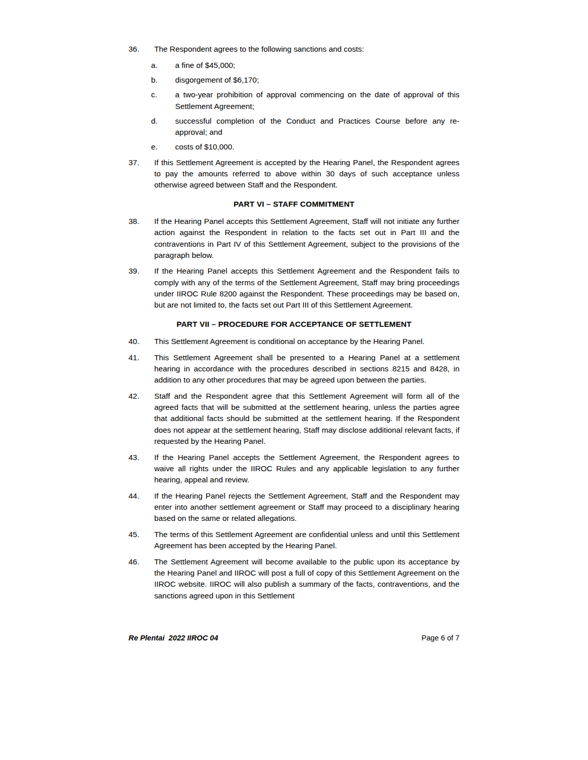36.
The Respondent agrees to the following sanctions and costs:
a. a fine of $45,000;
b. disgorgement of $6,170;
c. a two-year prohibition of approval commencing on the date of approval of this Settlement Agreement;
d. successful completion of the Conduct and Practices Course before any re-approval; and
e. costs of $10,000.
37.
If this Settlement Agreement is accepted by the Hearing Panel, the Respondent agrees to pay the amounts referred to above within 30 days of such acceptance unless otherwise agreed between Staff and the Respondent.
PART VI – STAFF COMMITMENT
38.
If the Hearing Panel accepts this Settlement Agreement, Staff will not initiate any further action against the Respondent in relation to the facts set out in Part III and the contraventions in Part IV of this Settlement Agreement, subject to the provisions of the paragraph below.
39.
If the Hearing Panel accepts this Settlement Agreement and the Respondent fails to comply with any of the terms of the Settlement Agreement, Staff may bring proceedings under IIROC Rule 8200 against the Respondent. These proceedings may be based on, but are not limited to, the facts set out Part III of this Settlement Agreement.
PART VII – PROCEDURE FOR ACCEPTANCE OF SETTLEMENT
40.
This Settlement Agreement is conditional on acceptance by the Hearing Panel.
41.
This Settlement Agreement shall be presented to a Hearing Panel at a settlement hearing in accordance with the procedures described in sections 8215 and 8428, in addition to any other procedures that may be agreed upon between the parties.
42.
Staff and the Respondent agree that this Settlement Agreement will form all of the agreed facts that will be submitted at the settlement hearing, unless the parties agree that additional facts should be submitted at the settlement hearing. If the Respondent does not appear at the settlement hearing, Staff may disclose additional relevant facts, if requested by the Hearing Panel.
43.
If the Hearing Panel accepts the Settlement Agreement, the Respondent agrees to waive all rights under the IIROC Rules and any applicable legislation to any further hearing, appeal and review.
44.
If the Hearing Panel rejects the Settlement Agreement, Staff and the Respondent may enter into another settlement agreement or Staff may proceed to a disciplinary hearing based on the same or related allegations.
45.
The terms of this Settlement Agreement are confidential unless and until this Settlement Agreement has been accepted by the Hearing Panel.
46.
The Settlement Agreement will become available to the public upon its acceptance by the Hearing Panel and IIROC will post a full of copy of this Settlement Agreement on the IIROC website. IIROC will also publish a summary of the facts, contraventions, and the sanctions agreed upon in this Settlement
Re Plentai 2022 IIROC 04
Page 6 of 7